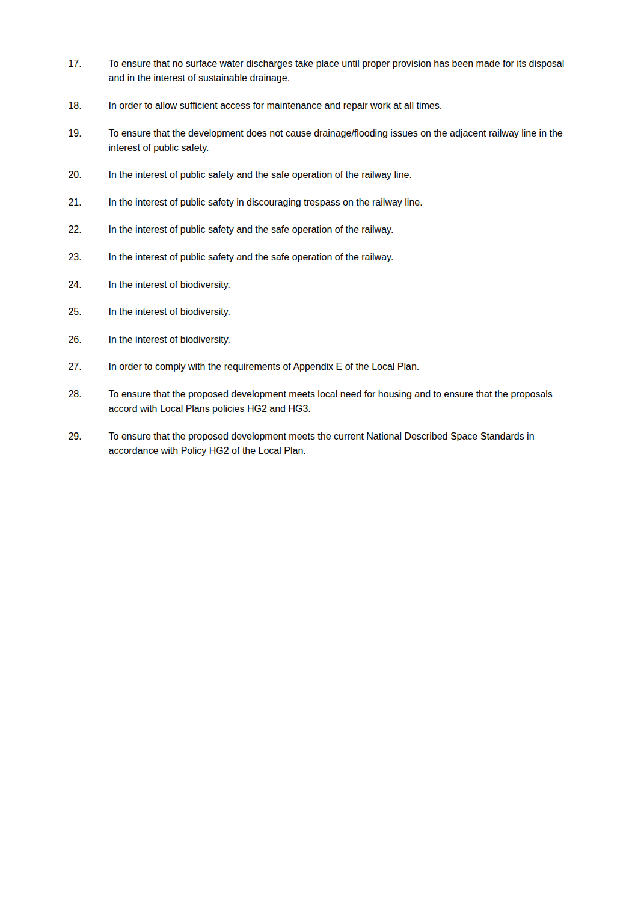17. To ensure that no surface water discharges take place until proper provision has been made for its disposal and in the interest of sustainable drainage.
18. In order to allow sufficient access for maintenance and repair work at all times.
19. To ensure that the development does not cause drainage/flooding issues on the adjacent railway line in the interest of public safety.
20. In the interest of public safety and the safe operation of the railway line.
21. In the interest of public safety in discouraging trespass on the railway line.
22. In the interest of public safety and the safe operation of the railway.
23. In the interest of public safety and the safe operation of the railway.
24. In the interest of biodiversity.
25. In the interest of biodiversity.
26. In the interest of biodiversity.
27. In order to comply with the requirements of Appendix E of the Local Plan.
28. To ensure that the proposed development meets local need for housing and to ensure that the proposals accord with Local Plans policies HG2 and HG3.
29. To ensure that the proposed development meets the current National Described Space Standards in accordance with Policy HG2 of the Local Plan.